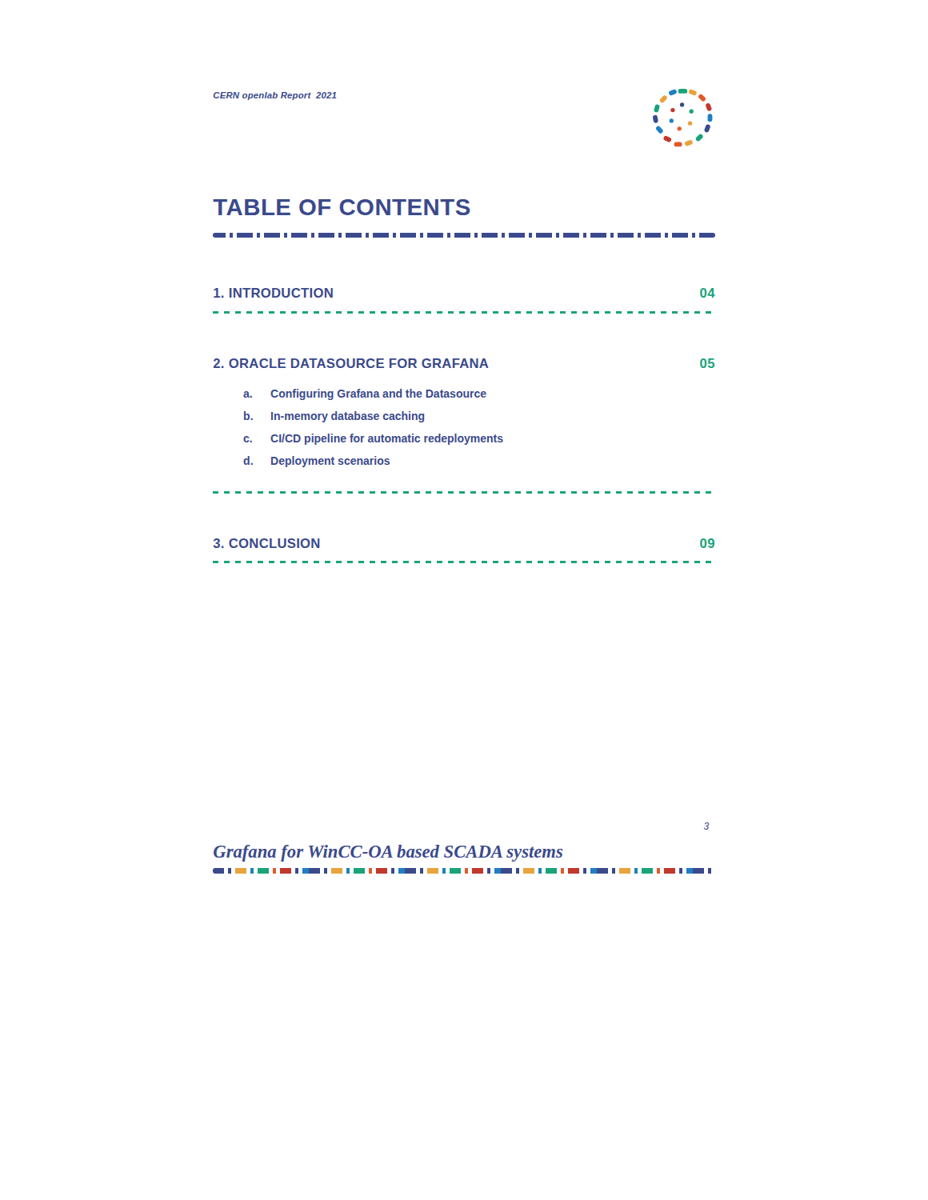CERN openlab Report 2021
TABLE OF CONTENTS
1. INTRODUCTION 04
2. ORACLE DATASOURCE FOR GRAFANA 05
a. Configuring Grafana and the Datasource
b. In-memory database caching
c. CI/CD pipeline for automatic redeployments
d. Deployment scenarios
3. CONCLUSION 09
3
Grafana for WinCC-OA based SCADA systems